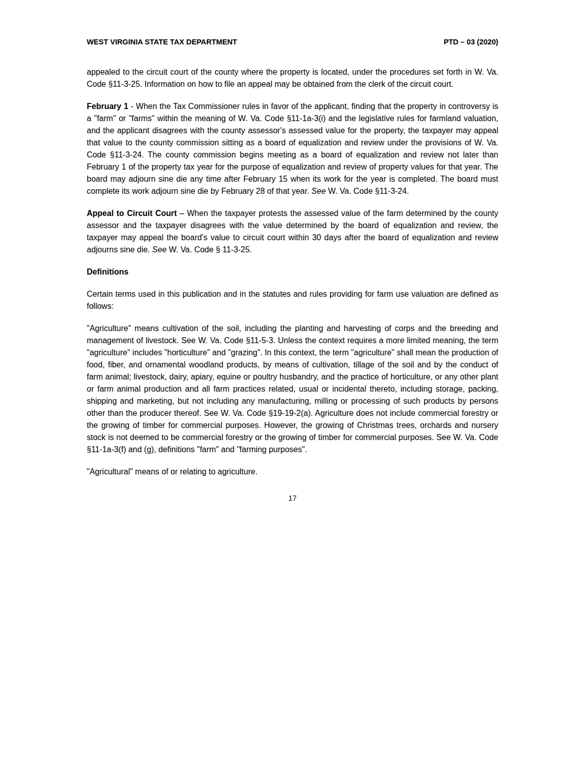WEST VIRGINIA STATE TAX DEPARTMENT PTD – 03 (2020)
appealed to the circuit court of the county where the property is located, under the procedures set forth in W. Va. Code §11-3-25. Information on how to file an appeal may be obtained from the clerk of the circuit court.
February 1 - When the Tax Commissioner rules in favor of the applicant, finding that the property in controversy is a "farm" or "farms" within the meaning of W. Va. Code §11-1a-3(i) and the legislative rules for farmland valuation, and the applicant disagrees with the county assessor's assessed value for the property, the taxpayer may appeal that value to the county commission sitting as a board of equalization and review under the provisions of W. Va. Code §11-3-24. The county commission begins meeting as a board of equalization and review not later than February 1 of the property tax year for the purpose of equalization and review of property values for that year. The board may adjourn sine die any time after February 15 when its work for the year is completed. The board must complete its work adjourn sine die by February 28 of that year. See W. Va. Code §11-3-24.
Appeal to Circuit Court – When the taxpayer protests the assessed value of the farm determined by the county assessor and the taxpayer disagrees with the value determined by the board of equalization and review, the taxpayer may appeal the board's value to circuit court within 30 days after the board of equalization and review adjourns sine die. See W. Va. Code § 11-3-25.
Definitions
Certain terms used in this publication and in the statutes and rules providing for farm use valuation are defined as follows:
"Agriculture" means cultivation of the soil, including the planting and harvesting of corps and the breeding and management of livestock. See W. Va. Code §11-5-3. Unless the context requires a more limited meaning, the term "agriculture" includes "horticulture" and "grazing". In this context, the term "agriculture" shall mean the production of food, fiber, and ornamental woodland products, by means of cultivation, tillage of the soil and by the conduct of farm animal; livestock, dairy, apiary, equine or poultry husbandry, and the practice of horticulture, or any other plant or farm animal production and all farm practices related, usual or incidental thereto, including storage, packing, shipping and marketing, but not including any manufacturing, milling or processing of such products by persons other than the producer thereof. See W. Va. Code §19-19-2(a). Agriculture does not include commercial forestry or the growing of timber for commercial purposes. However, the growing of Christmas trees, orchards and nursery stock is not deemed to be commercial forestry or the growing of timber for commercial purposes. See W. Va. Code §11-1a-3(f) and (g), definitions "farm" and "farming purposes".
"Agricultural" means of or relating to agriculture.
17